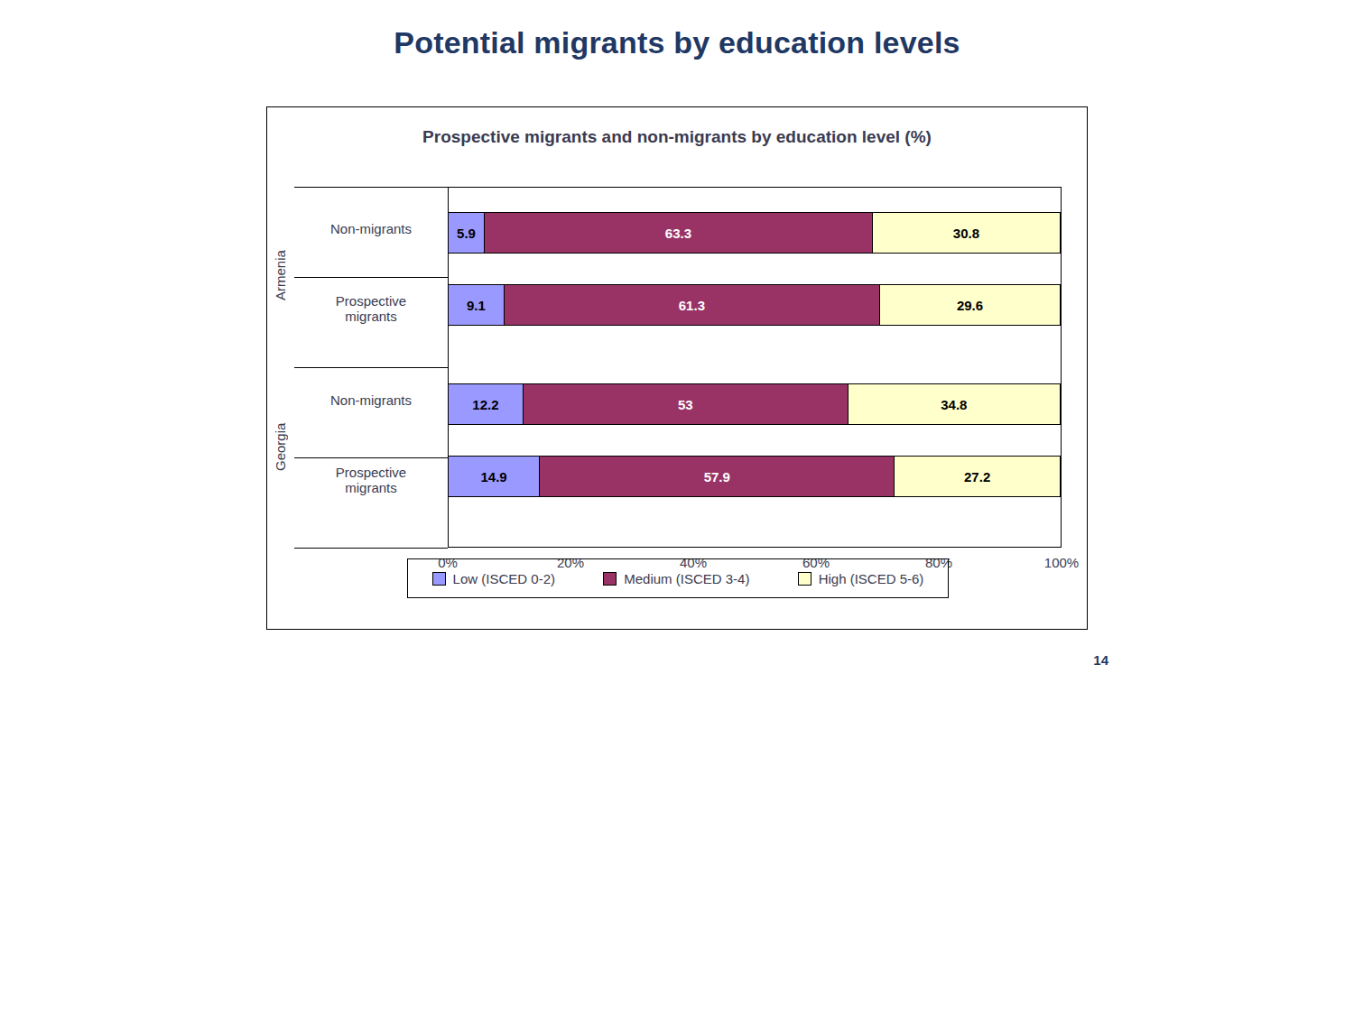Potential migrants by education levels
Prospective migrants and non-migrants by education level (%)
Armenia
Georgia
Non-migrants
Prospective
migrants
Non-migrants
Prospective
migrants
5.9
63.3
30.8
9.1
61.3
29.6
12.2
53
34.8
14.9
57.9
27.2
0%
20%
40%
60%
80%
100%
Low (ISCED 0-2)
Medium (ISCED 3-4)
High (ISCED 5-6)
14